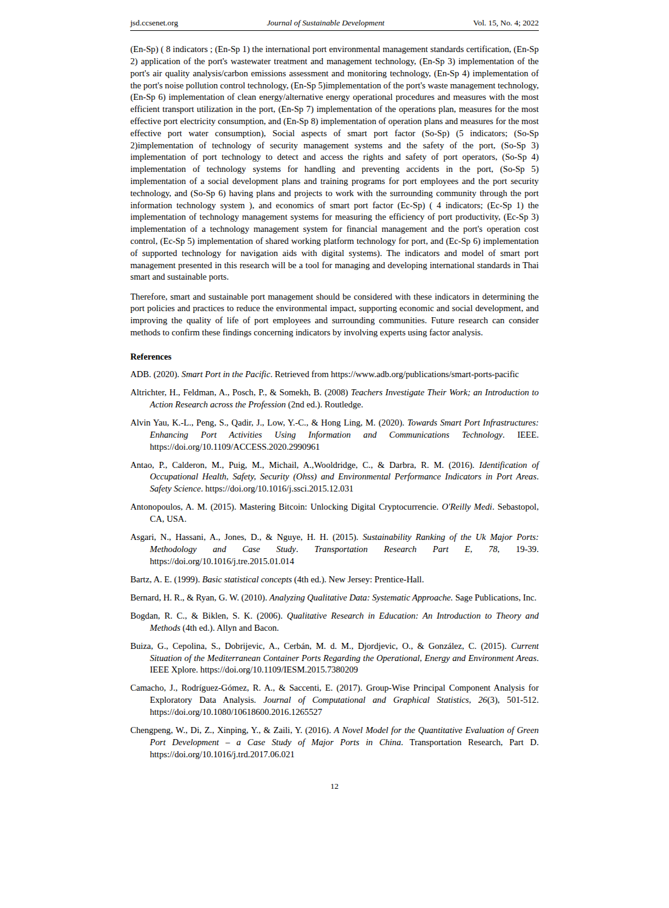jsd.ccsenet.org Journal of Sustainable Development Vol. 15, No. 4; 2022
(En-Sp) ( 8 indicators ; (En-Sp 1) the international port environmental management standards certification, (En-Sp 2) application of the port's wastewater treatment and management technology, (En-Sp 3) implementation of the port's air quality analysis/carbon emissions assessment and monitoring technology, (En-Sp 4) implementation of the port's noise pollution control technology, (En-Sp 5)implementation of the port's waste management technology, (En-Sp 6) implementation of clean energy/alternative energy operational procedures and measures with the most efficient transport utilization in the port, (En-Sp 7) implementation of the operations plan, measures for the most effective port electricity consumption, and (En-Sp 8) implementation of operation plans and measures for the most effective port water consumption), Social aspects of smart port factor (So-Sp) (5 indicators; (So-Sp 2)implementation of technology of security management systems and the safety of the port, (So-Sp 3) implementation of port technology to detect and access the rights and safety of port operators, (So-Sp 4) implementation of technology systems for handling and preventing accidents in the port, (So-Sp 5) implementation of a social development plans and training programs for port employees and the port security technology, and (So-Sp 6) having plans and projects to work with the surrounding community through the port information technology system ), and economics of smart port factor (Ec-Sp) ( 4 indicators; (Ec-Sp 1) the implementation of technology management systems for measuring the efficiency of port productivity, (Ec-Sp 3) implementation of a technology management system for financial management and the port's operation cost control, (Ec-Sp 5) implementation of shared working platform technology for port, and (Ec-Sp 6) implementation of supported technology for navigation aids with digital systems). The indicators and model of smart port management presented in this research will be a tool for managing and developing international standards in Thai smart and sustainable ports.
Therefore, smart and sustainable port management should be considered with these indicators in determining the port policies and practices to reduce the environmental impact, supporting economic and social development, and improving the quality of life of port employees and surrounding communities. Future research can consider methods to confirm these findings concerning indicators by involving experts using factor analysis.
References
ADB. (2020). Smart Port in the Pacific. Retrieved from https://www.adb.org/publications/smart-ports-pacific
Altrichter, H., Feldman, A., Posch, P., & Somekh, B. (2008) Teachers Investigate Their Work; an Introduction to Action Research across the Profession (2nd ed.). Routledge.
Alvin Yau, K.-L., Peng, S., Qadir, J., Low, Y.-C., & Hong Ling, M. (2020). Towards Smart Port Infrastructures: Enhancing Port Activities Using Information and Communications Technology. IEEE. https://doi.org/10.1109/ACCESS.2020.2990961
Antao, P., Calderon, M., Puig, M., Michail, A.,Wooldridge, C., & Darbra, R. M. (2016). Identification of Occupational Health, Safety, Security (Ohss) and Environmental Performance Indicators in Port Areas. Safety Science. https://doi.org/10.1016/j.ssci.2015.12.031
Antonopoulos, A. M. (2015). Mastering Bitcoin: Unlocking Digital Cryptocurrencie. O'Reilly Medi. Sebastopol, CA, USA.
Asgari, N., Hassani, A., Jones, D., & Nguye, H. H. (2015). Sustainability Ranking of the Uk Major Ports: Methodology and Case Study. Transportation Research Part E, 78, 19-39. https://doi.org/10.1016/j.tre.2015.01.014
Bartz, A. E. (1999). Basic statistical concepts (4th ed.). New Jersey: Prentice-Hall.
Bernard, H. R., & Ryan, G. W. (2010). Analyzing Qualitative Data: Systematic Approache. Sage Publications, Inc.
Bogdan, R. C., & Biklen, S. K. (2006). Qualitative Research in Education: An Introduction to Theory and Methods (4th ed.). Allyn and Bacon.
Buiza, G., Cepolina, S., Dobrijevic, A., Cerbán, M. d. M., Djordjevic, O., & González, C. (2015). Current Situation of the Mediterranean Container Ports Regarding the Operational, Energy and Environment Areas. IEEE Xplore. https://doi.org/10.1109/IESM.2015.7380209
Camacho, J., Rodríguez-Gómez, R. A., & Saccenti, E. (2017). Group-Wise Principal Component Analysis for Exploratory Data Analysis. Journal of Computational and Graphical Statistics, 26(3), 501-512. https://doi.org/10.1080/10618600.2016.1265527
Chengpeng, W., Di, Z., Xinping, Y., & Zaili, Y. (2016). A Novel Model for the Quantitative Evaluation of Green Port Development – a Case Study of Major Ports in China. Transportation Research, Part D. https://doi.org/10.1016/j.trd.2017.06.021
12